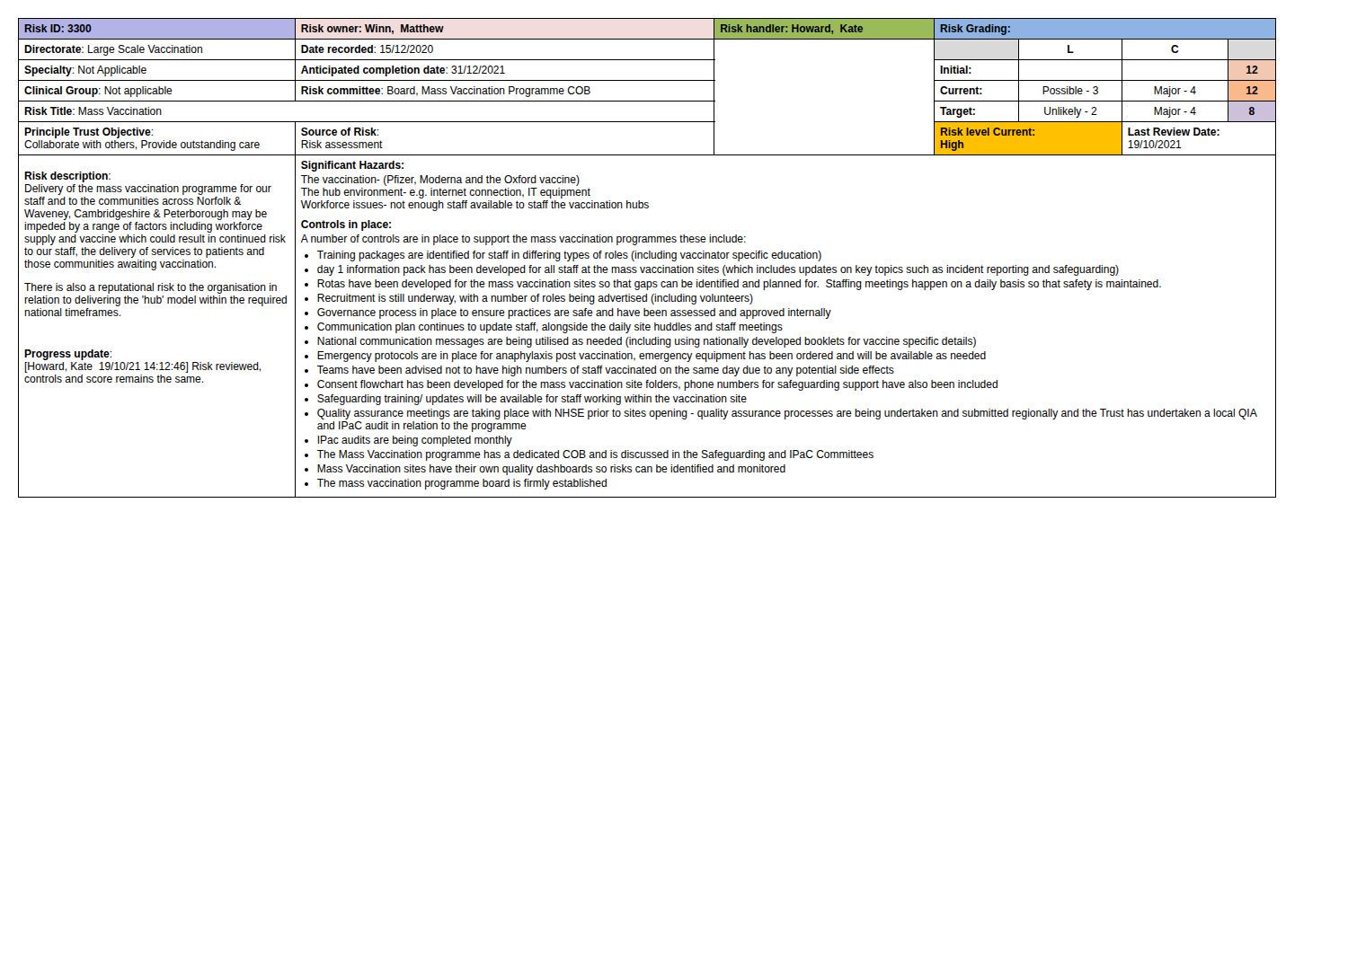| Risk ID: 3300 | Risk owner: Winn, Matthew | Risk handler: Howard, Kate | Risk Grading: |
| Directorate : Large Scale Vaccination | Date recorded : 15/12/2020 | | | L | C | |
| Specialty : Not Applicable | Anticipated completion date : 31/12/2021 | | Initial: | | | 12 |
| Clinical Group : Not applicable | Risk committee : Board, Mass Vaccination Programme COB | | Current: | Possible - 3 | Major - 4 | 12 |
| Risk Title : Mass Vaccination | | Target: | Unlikely - 2 | Major - 4 | 8 |
| Principle Trust Objective : Collaborate with others, Provide outstanding care | Source of Risk : Risk assessment | | Risk level Current: High | Last Review Date: 19/10/2021 |
| Risk description : Delivery of the mass vaccination programme for our staff and to the communities across Norfolk & Waveney, Cambridgeshire & Peterborough may be impeded by a range of factors including workforce supply and vaccine which could result in continued risk to our staff, the delivery of services to patients and those communities awaiting vaccination. There is also a reputational risk to the organisation in relation to delivering the 'hub' model within the required national timeframes. Progress update : [Howard, Kate 19/10/21 14:12:46] Risk reviewed, controls and score remains the same. | Significant Hazards: The vaccination- (Pfizer, Moderna and the Oxford vaccine) The hub environment- e.g. internet connection, IT equipment Workforce issues- not enough staff available to staff the vaccination hubs Controls in place: A number of controls are in place to support the mass vaccination programmes these include: Training packages are identified for staff in differing types of roles (including vaccinator specific education) day 1 information pack has been developed for all staff at the mass vaccination sites (which includes updates on key topics such as incident reporting and safeguarding) Rotas have been developed for the mass vaccination sites so that gaps can be identified and planned for. Staffing meetings happen on a daily basis so that safety is maintained. Recruitment is still underway, with a number of roles being advertised (including volunteers) Governance process in place to ensure practices are safe and have been assessed and approved internally Communication plan continues to update staff, alongside the daily site huddles and staff meetings National communication messages are being utilised as needed (including using nationally developed booklets for vaccine specific details) Emergency protocols are in place for anaphylaxis post vaccination, emergency equipment has been ordered and will be available as needed Teams have been advised not to have high numbers of staff vaccinated on the same day due to any potential side effects Consent flowchart has been developed for the mass vaccination site folders, phone numbers for safeguarding support have also been included Safeguarding training/ updates will be available for staff working within the vaccination site Quality assurance meetings are taking place with NHSE prior to sites opening - quality assurance processes are being undertaken and submitted regionally and the Trust has undertaken a local QIA and IPaC audit in relation to the programme IPac audits are being completed monthly The Mass Vaccination programme has a dedicated COB and is discussed in the Safeguarding and IPaC Committees Mass Vaccination sites have their own quality dashboards so risks can be identified and monitored The mass vaccination programme board is firmly established |